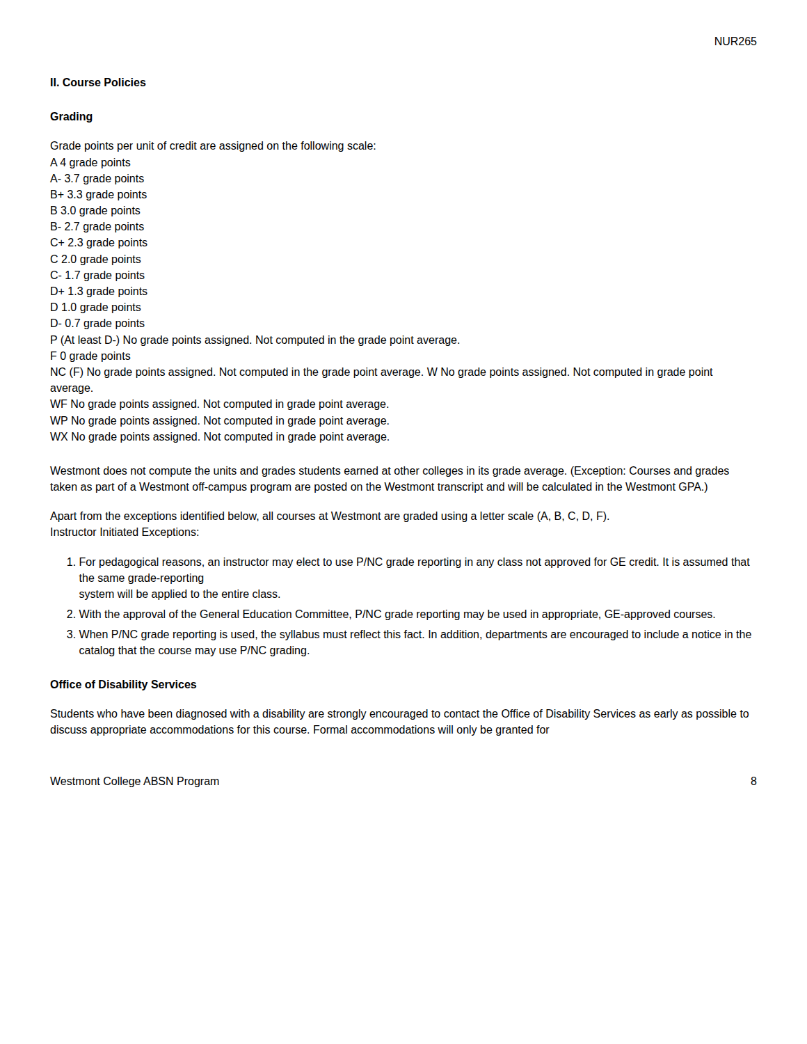NUR265
II. Course Policies
Grading
Grade points per unit of credit are assigned on the following scale:
A 4 grade points
A- 3.7 grade points
B+ 3.3 grade points
B 3.0 grade points
B- 2.7 grade points
C+ 2.3 grade points
C 2.0 grade points
C- 1.7 grade points
D+ 1.3 grade points
D 1.0 grade points
D- 0.7 grade points
P (At least D-) No grade points assigned. Not computed in the grade point average.
F 0 grade points
NC (F) No grade points assigned. Not computed in the grade point average. W No grade points assigned. Not computed in grade point average.
WF No grade points assigned. Not computed in grade point average.
WP No grade points assigned. Not computed in grade point average.
WX No grade points assigned. Not computed in grade point average.
Westmont does not compute the units and grades students earned at other colleges in its grade average. (Exception: Courses and grades taken as part of a Westmont off-campus program are posted on the Westmont transcript and will be calculated in the Westmont GPA.)
Apart from the exceptions identified below, all courses at Westmont are graded using a letter scale (A, B, C, D, F).
Instructor Initiated Exceptions:
For pedagogical reasons, an instructor may elect to use P/NC grade reporting in any class not approved for GE credit. It is assumed that the same grade-reporting
system will be applied to the entire class.
With the approval of the General Education Committee, P/NC grade reporting may be used in appropriate, GE-approved courses.
When P/NC grade reporting is used, the syllabus must reflect this fact. In addition, departments are encouraged to include a notice in the catalog that the course may use P/NC grading.
Office of Disability Services
Students who have been diagnosed with a disability are strongly encouraged to contact the Office of Disability Services as early as possible to discuss appropriate accommodations for this course. Formal accommodations will only be granted for
Westmont College ABSN Program 8